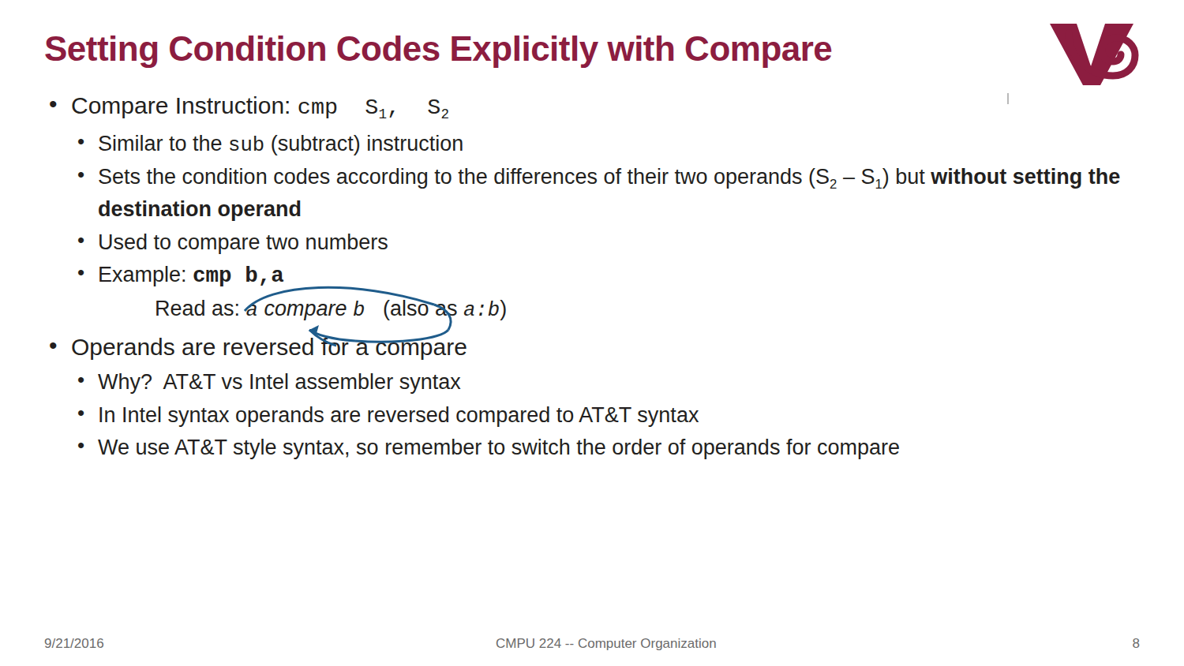Setting Condition Codes Explicitly with Compare
Compare Instruction: cmp S1, S2
Similar to the sub (subtract) instruction
Sets the condition codes according to the differences of their two operands (S2 – S1) but without setting the destination operand
Used to compare two numbers
Example: cmp b,a
Read as: a compare b (also as a:b)
Operands are reversed for a compare
Why? AT&T vs Intel assembler syntax
In Intel syntax operands are reversed compared to AT&T syntax
We use AT&T style syntax, so remember to switch the order of operands for compare
9/21/2016
CMPU 224 -- Computer Organization
8